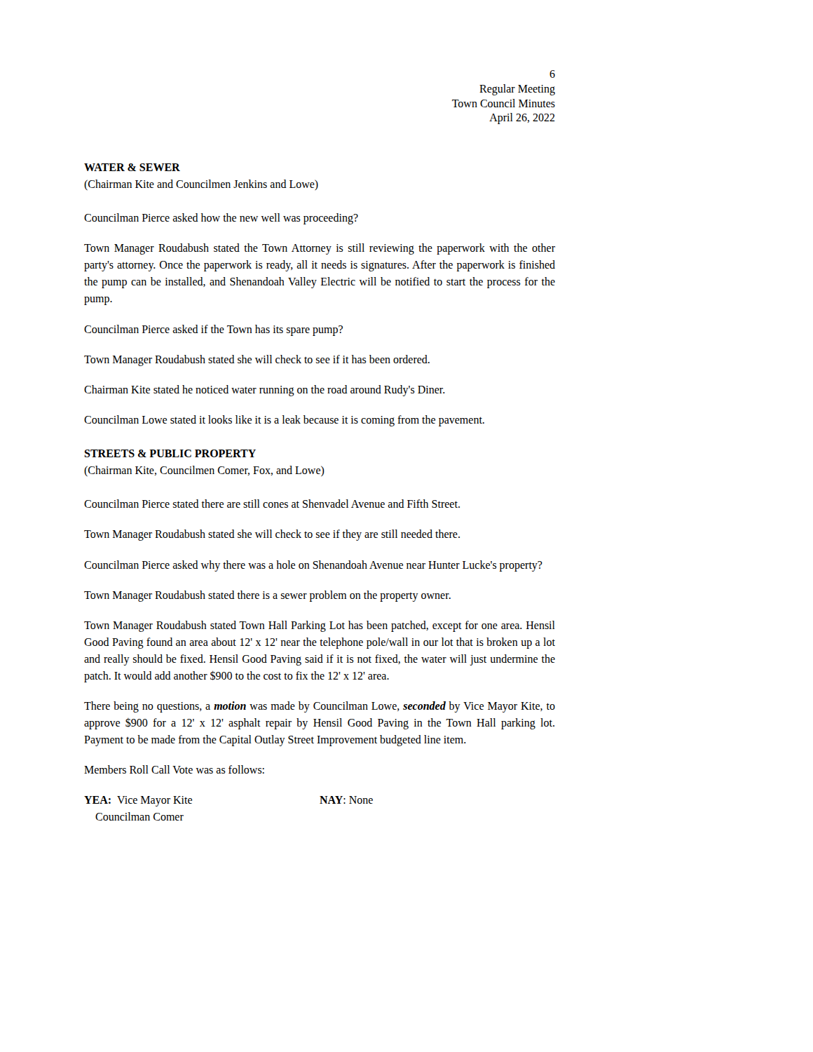6
Regular Meeting
Town Council Minutes
April 26, 2022
Water & Sewer
(Chairman Kite and Councilmen Jenkins and Lowe)
Councilman Pierce asked how the new well was proceeding?
Town Manager Roudabush stated the Town Attorney is still reviewing the paperwork with the other party's attorney. Once the paperwork is ready, all it needs is signatures. After the paperwork is finished the pump can be installed, and Shenandoah Valley Electric will be notified to start the process for the pump.
Councilman Pierce asked if the Town has its spare pump?
Town Manager Roudabush stated she will check to see if it has been ordered.
Chairman Kite stated he noticed water running on the road around Rudy's Diner.
Councilman Lowe stated it looks like it is a leak because it is coming from the pavement.
Streets & Public Property
(Chairman Kite, Councilmen Comer, Fox, and Lowe)
Councilman Pierce stated there are still cones at Shenvadel Avenue and Fifth Street.
Town Manager Roudabush stated she will check to see if they are still needed there.
Councilman Pierce asked why there was a hole on Shenandoah Avenue near Hunter Lucke's property?
Town Manager Roudabush stated there is a sewer problem on the property owner.
Town Manager Roudabush stated Town Hall Parking Lot has been patched, except for one area. Hensil Good Paving found an area about 12' x 12' near the telephone pole/wall in our lot that is broken up a lot and really should be fixed. Hensil Good Paving said if it is not fixed, the water will just undermine the patch. It would add another $900 to the cost to fix the 12' x 12' area.
There being no questions, a motion was made by Councilman Lowe, seconded by Vice Mayor Kite, to approve $900 for a 12' x 12' asphalt repair by Hensil Good Paving in the Town Hall parking lot. Payment to be made from the Capital Outlay Street Improvement budgeted line item.
Members Roll Call Vote was as follows:
| YEA: Vice Mayor Kite Councilman Comer | NAY : None |